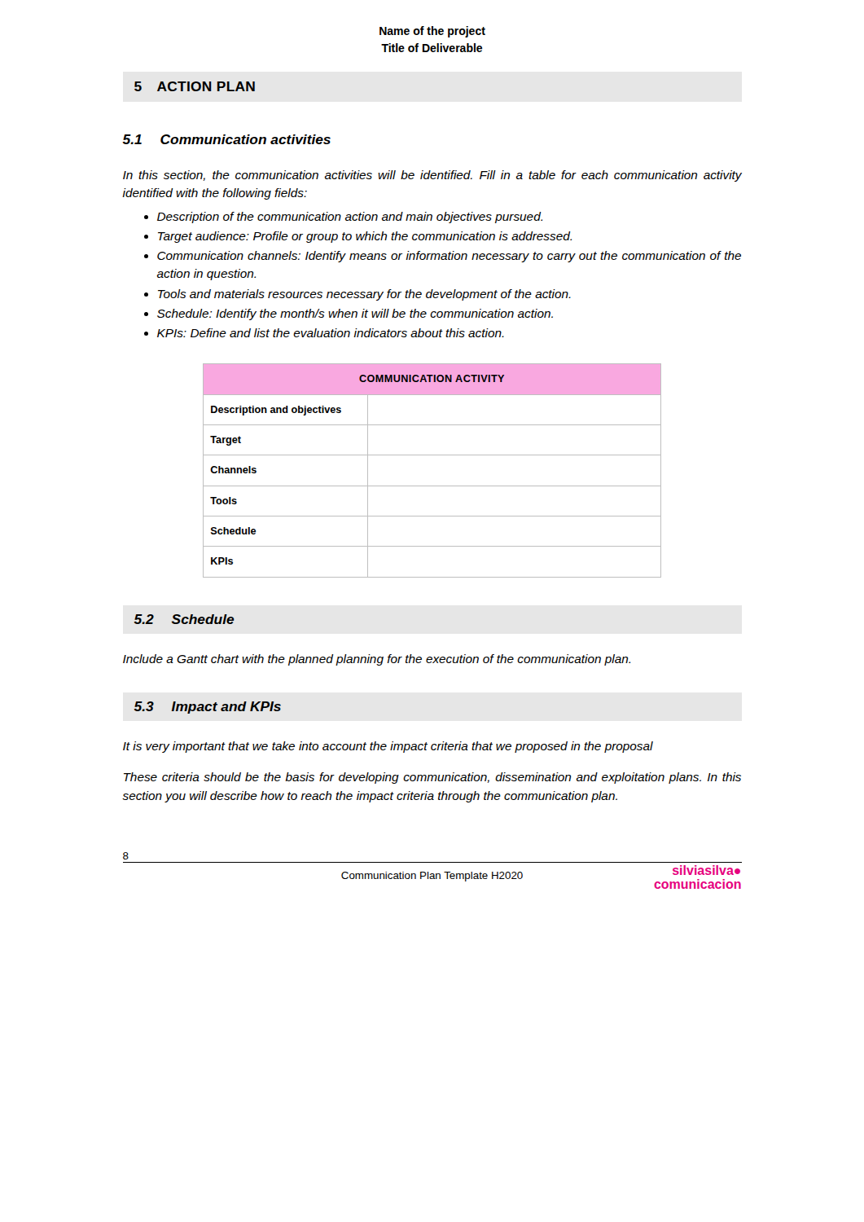Name of the project
Title of Deliverable
5 ACTION PLAN
5.1 Communication activities
In this section, the communication activities will be identified. Fill in a table for each communication activity identified with the following fields:
Description of the communication action and main objectives pursued.
Target audience: Profile or group to which the communication is addressed.
Communication channels: Identify means or information necessary to carry out the communication of the action in question.
Tools and materials resources necessary for the development of the action.
Schedule: Identify the month/s when it will be the communication action.
KPIs: Define and list the evaluation indicators about this action.
COMMUNICATION ACTIVITY
| Description and objectives | |
| Target | |
| Channels | |
| Tools | |
| Schedule | |
| KPIs | |
5.2 Schedule
Include a Gantt chart with the planned planning for the execution of the communication plan.
5.3 Impact and KPIs
It is very important that we take into account the impact criteria that we proposed in the proposal
These criteria should be the basis for developing communication, dissemination and exploitation plans. In this section you will describe how to reach the impact criteria through the communication plan.
8
Communication Plan Template H2020
silviasilva● comunicacion